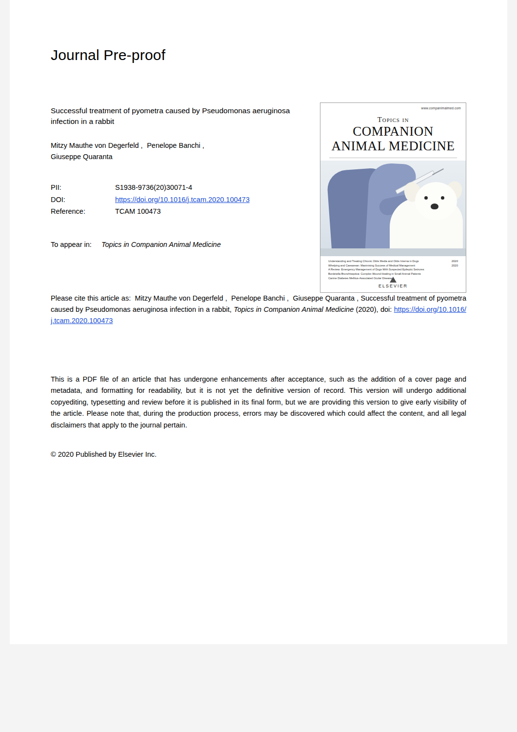Journal Pre-proof
Successful treatment of pyometra caused by Pseudomonas aeruginosa infection in a rabbit
Mitzy Mauthe von Degerfeld , Penelope Banchi ,
Giuseppe Quaranta
| PII: | S1938-9736(20)30071-4 |
| DOI: | https://doi.org/10.1016/j.tcam.2020.100473 |
| Reference: | TCAM 100473 |
To appear in: Topics in Companion Animal Medicine
www.companimalmed.com
Topics in
COMPANION
ANIMAL MEDICINE
Understanding and Treating Chronic Otitis Media and Otitis Interna in Dogs
Whelping and Caesarean: Maximising Success of Medical Management
A Review: Emergency Management of Dogs With Suspected Epileptic Seizures
Bordetella Bronchiseptica: Complex Wound Healing in Small Animal Patients
Canine Diabetes Mellitus-Associated Ocular Disease
2020
2020
ELSEVIER
Please cite this article as: Mitzy Mauthe von Degerfeld , Penelope Banchi , Giuseppe Quaranta , Successful treatment of pyometra caused by Pseudomonas aeruginosa infection in a rabbit, Topics in Companion Animal Medicine (2020), doi: https://doi.org/10.1016/j.tcam.2020.100473
This is a PDF file of an article that has undergone enhancements after acceptance, such as the addition of a cover page and metadata, and formatting for readability, but it is not yet the definitive version of record. This version will undergo additional copyediting, typesetting and review before it is published in its final form, but we are providing this version to give early visibility of the article. Please note that, during the production process, errors may be discovered which could affect the content, and all legal disclaimers that apply to the journal pertain.
© 2020 Published by Elsevier Inc.